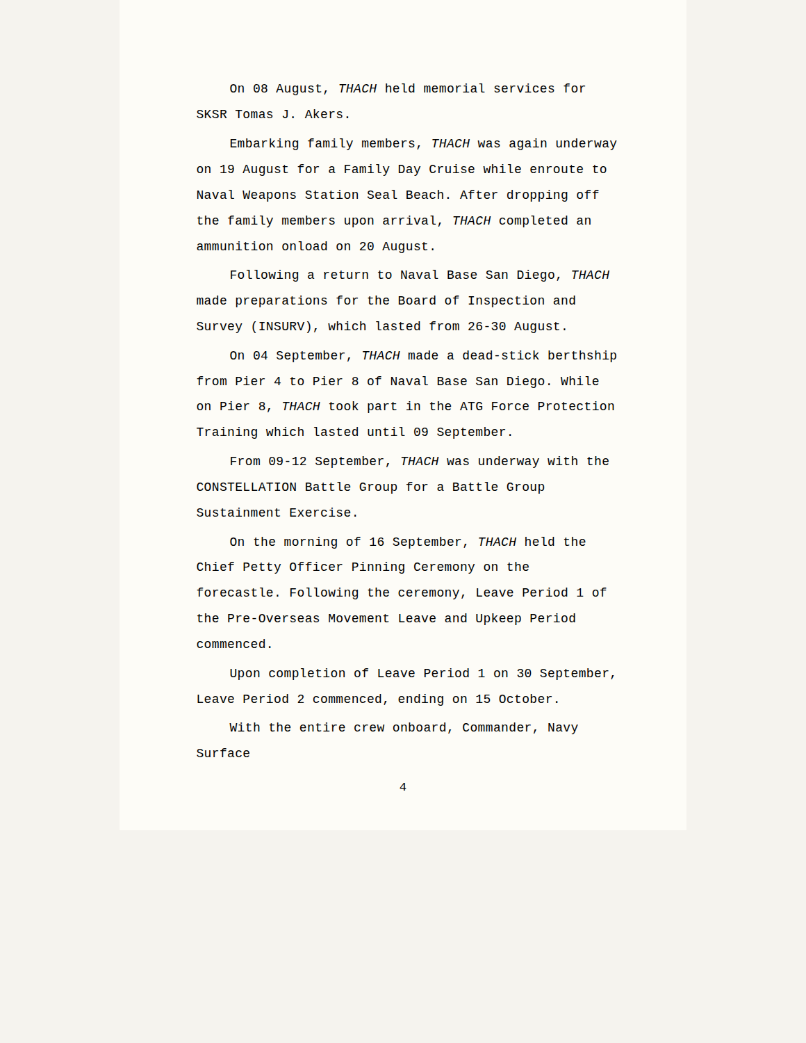On 08 August, THACH held memorial services for SKSR Tomas J. Akers.
Embarking family members, THACH was again underway on 19 August for a Family Day Cruise while enroute to Naval Weapons Station Seal Beach. After dropping off the family members upon arrival, THACH completed an ammunition onload on 20 August.
Following a return to Naval Base San Diego, THACH made preparations for the Board of Inspection and Survey (INSURV), which lasted from 26-30 August.
On 04 September, THACH made a dead-stick berthship from Pier 4 to Pier 8 of Naval Base San Diego. While on Pier 8, THACH took part in the ATG Force Protection Training which lasted until 09 September.
From 09-12 September, THACH was underway with the CONSTELLATION Battle Group for a Battle Group Sustainment Exercise.
On the morning of 16 September, THACH held the Chief Petty Officer Pinning Ceremony on the forecastle. Following the ceremony, Leave Period 1 of the Pre-Overseas Movement Leave and Upkeep Period commenced.
Upon completion of Leave Period 1 on 30 September, Leave Period 2 commenced, ending on 15 October.
With the entire crew onboard, Commander, Navy Surface
4